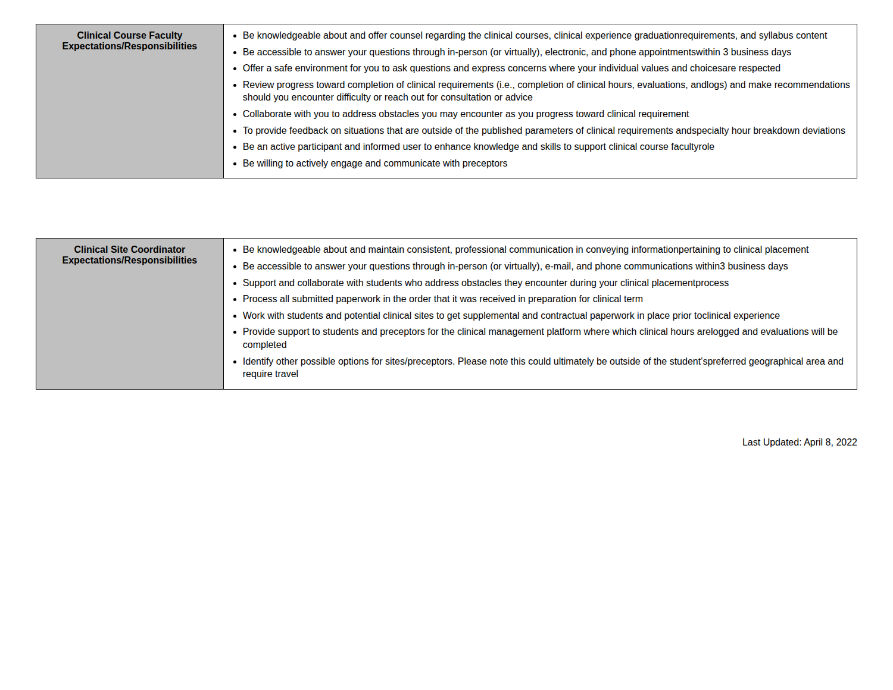| Clinical Course Faculty Expectations/Responsibilities | Be knowledgeable about and offer counsel regarding the clinical courses, clinical experience graduationrequirements, and syllabus content Be accessible to answer your questions through in-person (or virtually), electronic, and phone appointmentswithin 3 business days Offer a safe environment for you to ask questions and express concerns where your individual values and choicesare respected Review progress toward completion of clinical requirements (i.e., completion of clinical hours, evaluations, andlogs) and make recommendations should you encounter difficulty or reach out for consultation or advice Collaborate with you to address obstacles you may encounter as you progress toward clinical requirement To provide feedback on situations that are outside of the published parameters of clinical requirements andspecialty hour breakdown deviations Be an active participant and informed user to enhance knowledge and skills to support clinical course facultyrole Be willing to actively engage and communicate with preceptors |
| Clinical Site Coordinator Expectations/Responsibilities | Be knowledgeable about and maintain consistent, professional communication in conveying informationpertaining to clinical placement Be accessible to answer your questions through in-person (or virtually), e-mail, and phone communications within3 business days Support and collaborate with students who address obstacles they encounter during your clinical placementprocess Process all submitted paperwork in the order that it was received in preparation for clinical term Work with students and potential clinical sites to get supplemental and contractual paperwork in place prior toclinical experience Provide support to students and preceptors for the clinical management platform where which clinical hours arelogged and evaluations will be completed Identify other possible options for sites/preceptors. Please note this could ultimately be outside of the student’spreferred geographical area and require travel |
Last Updated: April 8, 2022